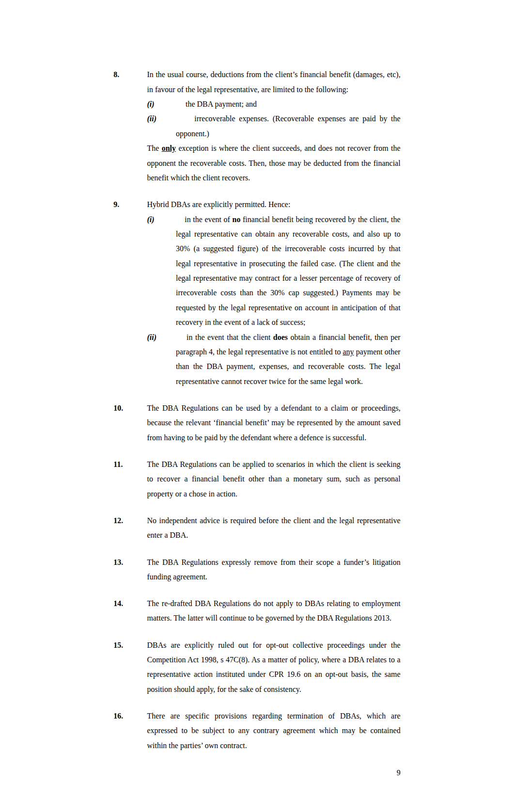8.
In the usual course, deductions from the client’s financial benefit (damages, etc), in favour of the legal representative, are limited to the following:
(i) the DBA payment; and
(ii) irrecoverable expenses. (Recoverable expenses are paid by the opponent.)
The only exception is where the client succeeds, and does not recover from the opponent the recoverable costs. Then, those may be deducted from the financial benefit which the client recovers.
9.
Hybrid DBAs are explicitly permitted. Hence:
(i) in the event of no financial benefit being recovered by the client, the legal representative can obtain any recoverable costs, and also up to 30% (a suggested figure) of the irrecoverable costs incurred by that legal representative in prosecuting the failed case. (The client and the legal representative may contract for a lesser percentage of recovery of irrecoverable costs than the 30% cap suggested.) Payments may be requested by the legal representative on account in anticipation of that recovery in the event of a lack of success;
(ii) in the event that the client does obtain a financial benefit, then per paragraph 4, the legal representative is not entitled to any payment other than the DBA payment, expenses, and recoverable costs. The legal representative cannot recover twice for the same legal work.
10.
The DBA Regulations can be used by a defendant to a claim or proceedings, because the relevant ‘financial benefit’ may be represented by the amount saved from having to be paid by the defendant where a defence is successful.
11.
The DBA Regulations can be applied to scenarios in which the client is seeking to recover a financial benefit other than a monetary sum, such as personal property or a chose in action.
12.
No independent advice is required before the client and the legal representative enter a DBA.
13.
The DBA Regulations expressly remove from their scope a funder’s litigation funding agreement.
14.
The re-drafted DBA Regulations do not apply to DBAs relating to employment matters. The latter will continue to be governed by the DBA Regulations 2013.
15.
DBAs are explicitly ruled out for opt-out collective proceedings under the Competition Act 1998, s 47C(8). As a matter of policy, where a DBA relates to a representative action instituted under CPR 19.6 on an opt-out basis, the same position should apply, for the sake of consistency.
16.
There are specific provisions regarding termination of DBAs, which are expressed to be subject to any contrary agreement which may be contained within the parties’ own contract.
9